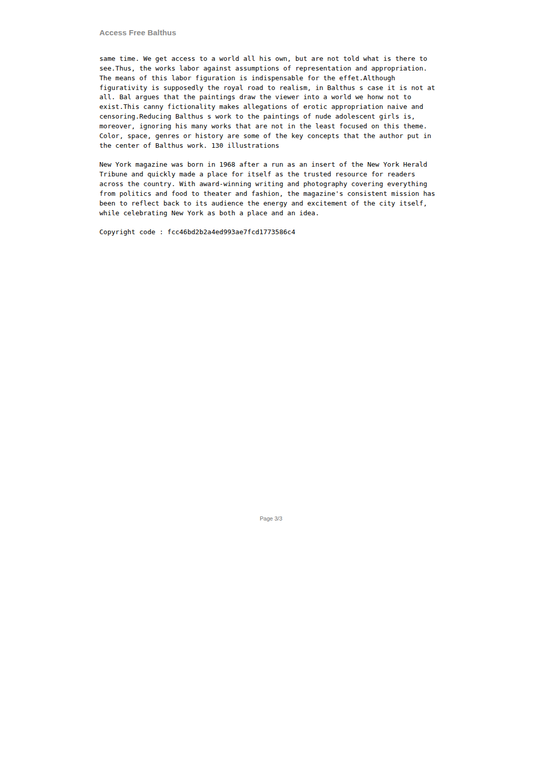Access Free Balthus
same time. We get access to a world all his own, but are not told what is there to see.Thus, the works labor against assumptions of representation and appropriation. The means of this labor figuration is indispensable for the effet.Although figurativity is supposedly the royal road to realism, in Balthus s case it is not at all. Bal argues that the paintings draw the viewer into a world we honw not to exist.This canny fictionality makes allegations of erotic appropriation naive and censoring.Reducing Balthus s work to the paintings of nude adolescent girls is, moreover, ignoring his many works that are not in the least focused on this theme. Color, space, genres or history are some of the key concepts that the author put in the center of Balthus work. 130 illustrations
New York magazine was born in 1968 after a run as an insert of the New York Herald Tribune and quickly made a place for itself as the trusted resource for readers across the country. With award-winning writing and photography covering everything from politics and food to theater and fashion, the magazine's consistent mission has been to reflect back to its audience the energy and excitement of the city itself, while celebrating New York as both a place and an idea.
Copyright code : fcc46bd2b2a4ed993ae7fcd1773586c4
Page 3/3